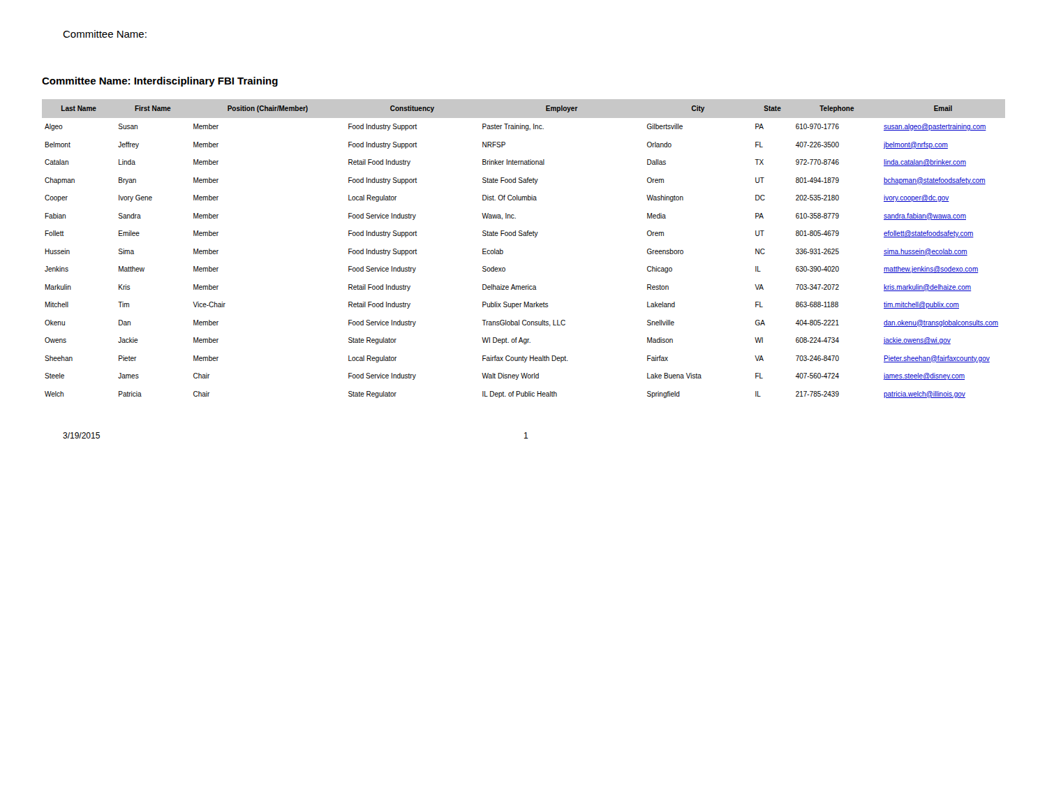Committee Name:
Committee Name: Interdisciplinary FBI Training
| Last Name | First Name | Position (Chair/Member) | Constituency | Employer | City | State | Telephone | Email |
| --- | --- | --- | --- | --- | --- | --- | --- | --- |
| Algeo | Susan | Member | Food Industry Support | Paster Training, Inc. | Gilbertsville | PA | 610-970-1776 | susan.algeo@pastertraining.com |
| Belmont | Jeffrey | Member | Food Industry Support | NRFSP | Orlando | FL | 407-226-3500 | jbelmont@nrfsp.com |
| Catalan | Linda | Member | Retail Food Industry | Brinker International | Dallas | TX | 972-770-8746 | linda.catalan@brinker.com |
| Chapman | Bryan | Member | Food Industry Support | State Food Safety | Orem | UT | 801-494-1879 | bchapman@statefoodsafety.com |
| Cooper | Ivory Gene | Member | Local Regulator | Dist. Of Columbia | Washington | DC | 202-535-2180 | ivory.cooper@dc.gov |
| Fabian | Sandra | Member | Food Service Industry | Wawa, Inc. | Media | PA | 610-358-8779 | sandra.fabian@wawa.com |
| Follett | Emilee | Member | Food Industry Support | State Food Safety | Orem | UT | 801-805-4679 | efollett@statefoodsafety.com |
| Hussein | Sima | Member | Food Industry Support | Ecolab | Greensboro | NC | 336-931-2625 | sima.hussein@ecolab.com |
| Jenkins | Matthew | Member | Food Service Industry | Sodexo | Chicago | IL | 630-390-4020 | matthew.jenkins@sodexo.com |
| Markulin | Kris | Member | Retail Food Industry | Delhaize America | Reston | VA | 703-347-2072 | kris.markulin@delhaize.com |
| Mitchell | Tim | Vice-Chair | Retail Food Industry | Publix Super Markets | Lakeland | FL | 863-688-1188 | tim.mitchell@publix.com |
| Okenu | Dan | Member | Food Service Industry | TransGlobal Consults, LLC | Snellville | GA | 404-805-2221 | dan.okenu@transglobalconsults.com |
| Owens | Jackie | Member | State Regulator | WI Dept. of Agr. | Madison | WI | 608-224-4734 | jackie.owens@wi.gov |
| Sheehan | Pieter | Member | Local Regulator | Fairfax County Health Dept. | Fairfax | VA | 703-246-8470 | Pieter.sheehan@fairfaxcounty.gov |
| Steele | James | Chair | Food Service Industry | Walt Disney World | Lake Buena Vista | FL | 407-560-4724 | james.steele@disney.com |
| Welch | Patricia | Chair | State Regulator | IL Dept. of Public Health | Springfield | IL | 217-785-2439 | patricia.welch@illinois.gov |
3/19/2015 1